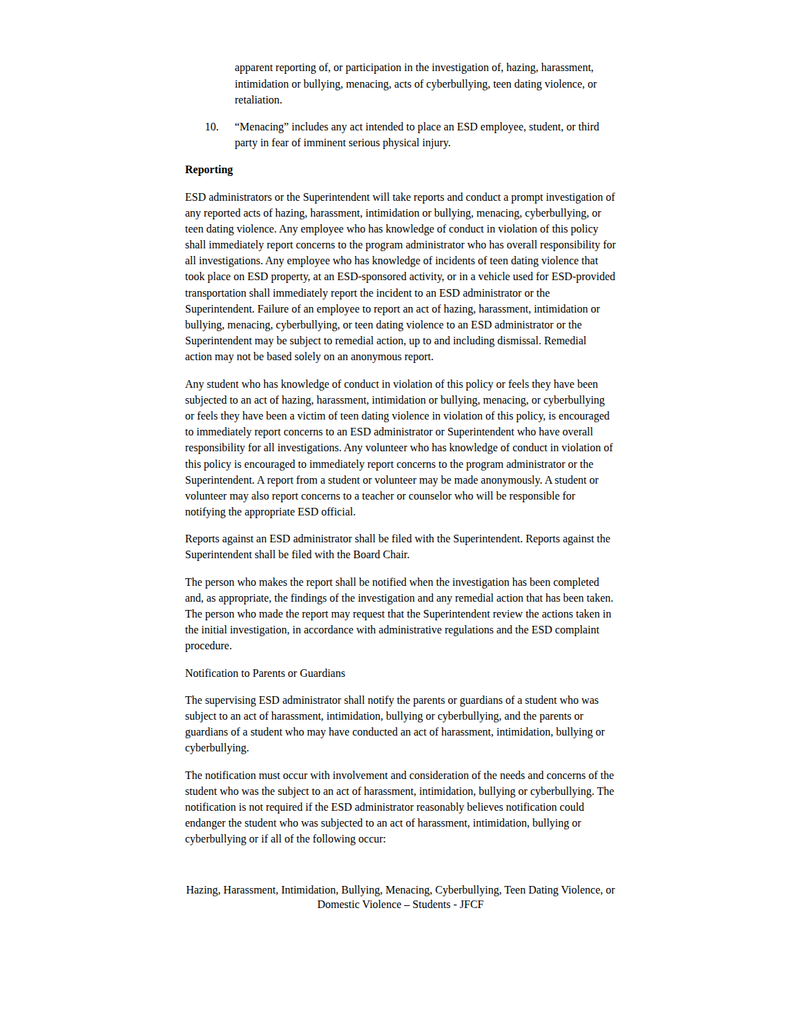apparent reporting of, or participation in the investigation of, hazing, harassment, intimidation or bullying, menacing, acts of cyberbullying, teen dating violence, or retaliation.
10.“Menacing” includes any act intended to place an ESD employee, student, or third party in fear of imminent serious physical injury.
Reporting
ESD administrators or the Superintendent will take reports and conduct a prompt investigation of any reported acts of hazing, harassment, intimidation or bullying, menacing, cyberbullying, or teen dating violence. Any employee who has knowledge of conduct in violation of this policy shall immediately report concerns to the program administrator who has overall responsibility for all investigations. Any employee who has knowledge of incidents of teen dating violence that took place on ESD property, at an ESD-sponsored activity, or in a vehicle used for ESD-provided transportation shall immediately report the incident to an ESD administrator or the Superintendent. Failure of an employee to report an act of hazing, harassment, intimidation or bullying, menacing, cyberbullying, or teen dating violence to an ESD administrator or the Superintendent may be subject to remedial action, up to and including dismissal. Remedial action may not be based solely on an anonymous report.
Any student who has knowledge of conduct in violation of this policy or feels they have been subjected to an act of hazing, harassment, intimidation or bullying, menacing, or cyberbullying or feels they have been a victim of teen dating violence in violation of this policy, is encouraged to immediately report concerns to an ESD administrator or Superintendent who have overall responsibility for all investigations. Any volunteer who has knowledge of conduct in violation of this policy is encouraged to immediately report concerns to the program administrator or the Superintendent. A report from a student or volunteer may be made anonymously. A student or volunteer may also report concerns to a teacher or counselor who will be responsible for notifying the appropriate ESD official.
Reports against an ESD administrator shall be filed with the Superintendent. Reports against the Superintendent shall be filed with the Board Chair.
The person who makes the report shall be notified when the investigation has been completed and, as appropriate, the findings of the investigation and any remedial action that has been taken. The person who made the report may request that the Superintendent review the actions taken in the initial investigation, in accordance with administrative regulations and the ESD complaint procedure.
Notification to Parents or Guardians
The supervising ESD administrator shall notify the parents or guardians of a student who was subject to an act of harassment, intimidation, bullying or cyberbullying, and the parents or guardians of a student who may have conducted an act of harassment, intimidation, bullying or cyberbullying.
The notification must occur with involvement and consideration of the needs and concerns of the student who was the subject to an act of harassment, intimidation, bullying or cyberbullying. The notification is not required if the ESD administrator reasonably believes notification could endanger the student who was subjected to an act of harassment, intimidation, bullying or cyberbullying or if all of the following occur:
Hazing, Harassment, Intimidation, Bullying, Menacing, Cyberbullying, Teen Dating Violence, or
Domestic Violence – Students - JFCF